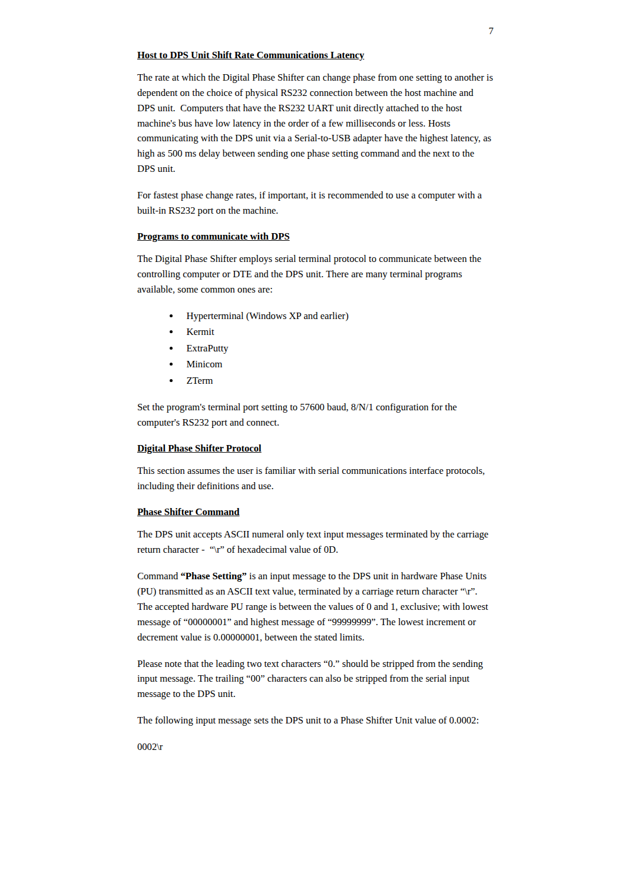7
Host to DPS Unit Shift Rate Communications Latency
The rate at which the Digital Phase Shifter can change phase from one setting to another is dependent on the choice of physical RS232 connection between the host machine and DPS unit. Computers that have the RS232 UART unit directly attached to the host machine's bus have low latency in the order of a few milliseconds or less. Hosts communicating with the DPS unit via a Serial-to-USB adapter have the highest latency, as high as 500 ms delay between sending one phase setting command and the next to the DPS unit.
For fastest phase change rates, if important, it is recommended to use a computer with a built-in RS232 port on the machine.
Programs to communicate with DPS
The Digital Phase Shifter employs serial terminal protocol to communicate between the controlling computer or DTE and the DPS unit. There are many terminal programs available, some common ones are:
Hyperterminal (Windows XP and earlier)
Kermit
ExtraPutty
Minicom
ZTerm
Set the program's terminal port setting to 57600 baud, 8/N/1 configuration for the computer's RS232 port and connect.
Digital Phase Shifter Protocol
This section assumes the user is familiar with serial communications interface protocols, including their definitions and use.
Phase Shifter Command
The DPS unit accepts ASCII numeral only text input messages terminated by the carriage return character - “\r” of hexadecimal value of 0D.
Command “Phase Setting” is an input message to the DPS unit in hardware Phase Units (PU) transmitted as an ASCII text value, terminated by a carriage return character “\r”. The accepted hardware PU range is between the values of 0 and 1, exclusive; with lowest message of “00000001” and highest message of “99999999”. The lowest increment or decrement value is 0.00000001, between the stated limits.
Please note that the leading two text characters “0.” should be stripped from the sending input message. The trailing “00” characters can also be stripped from the serial input message to the DPS unit.
The following input message sets the DPS unit to a Phase Shifter Unit value of 0.0002:
0002\r